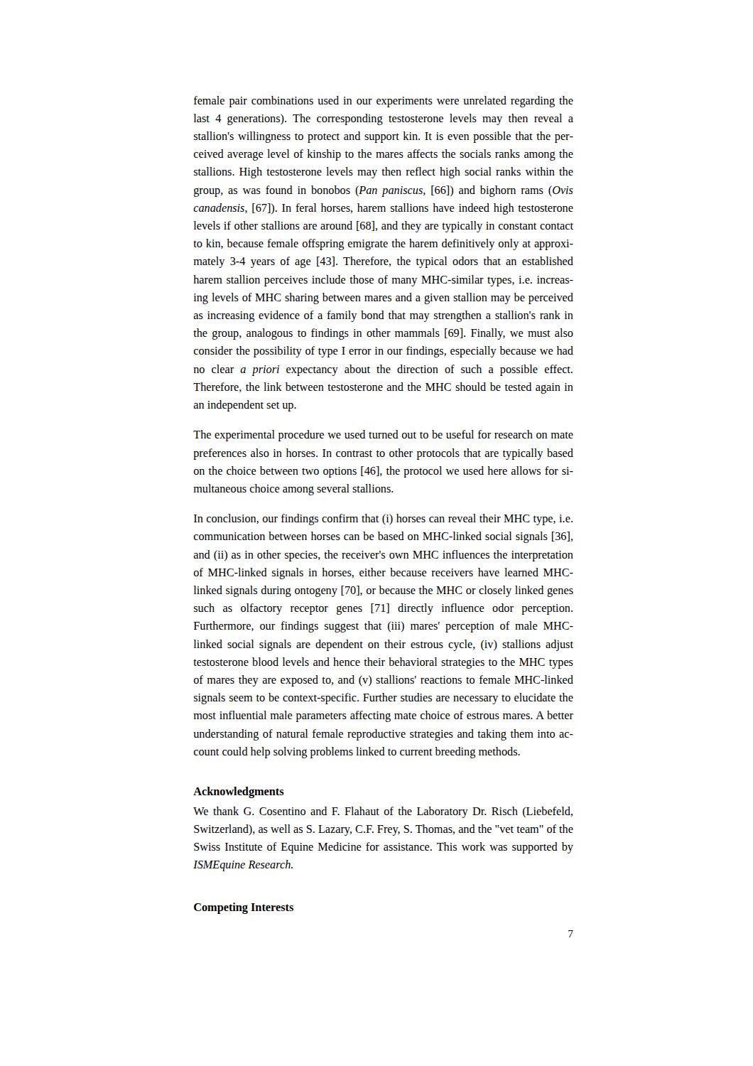female pair combinations used in our experiments were unrelated regarding the last 4 generations). The corresponding testosterone levels may then reveal a stallion's willingness to protect and support kin. It is even possible that the perceived average level of kinship to the mares affects the socials ranks among the stallions. High testosterone levels may then reflect high social ranks within the group, as was found in bonobos (Pan paniscus, [66]) and bighorn rams (Ovis canadensis, [67]). In feral horses, harem stallions have indeed high testosterone levels if other stallions are around [68], and they are typically in constant contact to kin, because female offspring emigrate the harem definitively only at approximately 3-4 years of age [43]. Therefore, the typical odors that an established harem stallion perceives include those of many MHC-similar types, i.e. increasing levels of MHC sharing between mares and a given stallion may be perceived as increasing evidence of a family bond that may strengthen a stallion's rank in the group, analogous to findings in other mammals [69]. Finally, we must also consider the possibility of type I error in our findings, especially because we had no clear a priori expectancy about the direction of such a possible effect. Therefore, the link between testosterone and the MHC should be tested again in an independent set up.
The experimental procedure we used turned out to be useful for research on mate preferences also in horses. In contrast to other protocols that are typically based on the choice between two options [46], the protocol we used here allows for simultaneous choice among several stallions.
In conclusion, our findings confirm that (i) horses can reveal their MHC type, i.e. communication between horses can be based on MHC-linked social signals [36], and (ii) as in other species, the receiver's own MHC influences the interpretation of MHC-linked signals in horses, either because receivers have learned MHC-linked signals during ontogeny [70], or because the MHC or closely linked genes such as olfactory receptor genes [71] directly influence odor perception. Furthermore, our findings suggest that (iii) mares' perception of male MHC-linked social signals are dependent on their estrous cycle, (iv) stallions adjust testosterone blood levels and hence their behavioral strategies to the MHC types of mares they are exposed to, and (v) stallions' reactions to female MHC-linked signals seem to be context-specific. Further studies are necessary to elucidate the most influential male parameters affecting mate choice of estrous mares. A better understanding of natural female reproductive strategies and taking them into account could help solving problems linked to current breeding methods.
Acknowledgments
We thank G. Cosentino and F. Flahaut of the Laboratory Dr. Risch (Liebefeld, Switzerland), as well as S. Lazary, C.F. Frey, S. Thomas, and the "vet team" of the Swiss Institute of Equine Medicine for assistance. This work was supported by ISMEquine Research.
Competing Interests
7